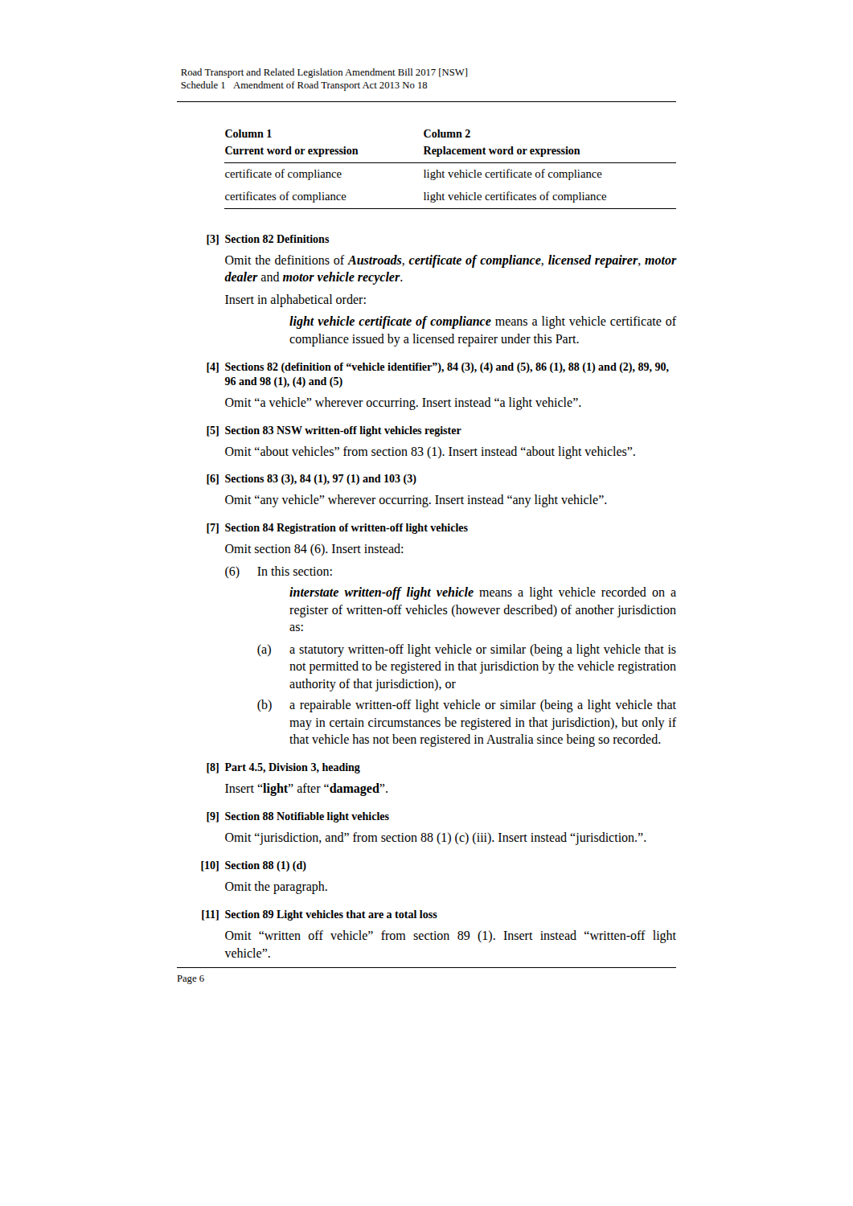Road Transport and Related Legislation Amendment Bill 2017 [NSW]
Schedule 1 Amendment of Road Transport Act 2013 No 18
| Column 1 | Column 2 |
| --- | --- |
| Current word or expression | Replacement word or expression |
| certificate of compliance | light vehicle certificate of compliance |
| certificates of compliance | light vehicle certificates of compliance |
[3]
Section 82 Definitions
Omit the definitions of Austroads, certificate of compliance, licensed repairer, motor dealer and motor vehicle recycler.
Insert in alphabetical order:
light vehicle certificate of compliance means a light vehicle certificate of compliance issued by a licensed repairer under this Part.
[4]
Sections 82 (definition of “vehicle identifier”), 84 (3), (4) and (5), 86 (1), 88 (1) and (2), 89, 90, 96 and 98 (1), (4) and (5)
Omit “a vehicle” wherever occurring. Insert instead “a light vehicle”.
[5]
Section 83 NSW written-off light vehicles register
Omit “about vehicles” from section 83 (1). Insert instead “about light vehicles”.
[6]
Sections 83 (3), 84 (1), 97 (1) and 103 (3)
Omit “any vehicle” wherever occurring. Insert instead “any light vehicle”.
[7]
Section 84 Registration of written-off light vehicles
Omit section 84 (6). Insert instead:
(6)
In this section:
interstate written-off light vehicle means a light vehicle recorded on a register of written-off vehicles (however described) of another jurisdiction as:
(a) a statutory written-off light vehicle or similar (being a light vehicle that is not permitted to be registered in that jurisdiction by the vehicle registration authority of that jurisdiction), or
(b) a repairable written-off light vehicle or similar (being a light vehicle that may in certain circumstances be registered in that jurisdiction), but only if that vehicle has not been registered in Australia since being so recorded.
[8]
Part 4.5, Division 3, heading
Insert “light” after “damaged”.
[9]
Section 88 Notifiable light vehicles
Omit “jurisdiction, and” from section 88 (1) (c) (iii). Insert instead “jurisdiction.”.
[10]
Section 88 (1) (d)
Omit the paragraph.
[11]
Section 89 Light vehicles that are a total loss
Omit “written off vehicle” from section 89 (1). Insert instead “written-off light vehicle”.
Page 6